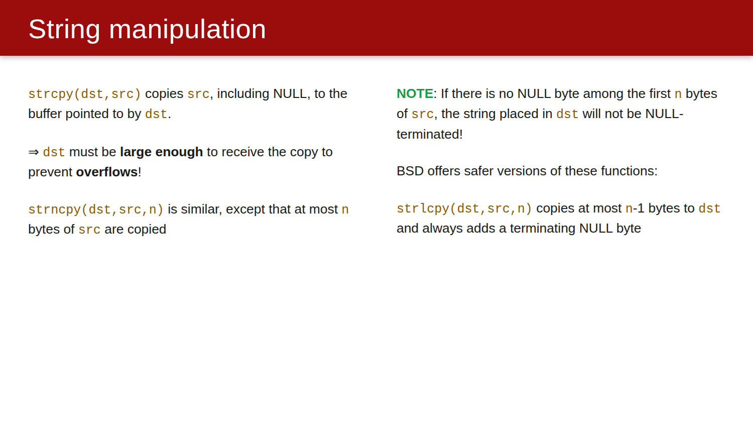String manipulation
strcpy(dst,src) copies src, including NULL, to the buffer pointed to by dst.
⇒ dst must be large enough to receive the copy to prevent overflows!
strncpy(dst,src,n) is similar, except that at most n bytes of src are copied
NOTE: If there is no NULL byte among the first n bytes of src, the string placed in dst will not be NULL-terminated!
BSD offers safer versions of these functions:
strlcpy(dst,src,n) copies at most n-1 bytes to dst and always adds a terminating NULL byte